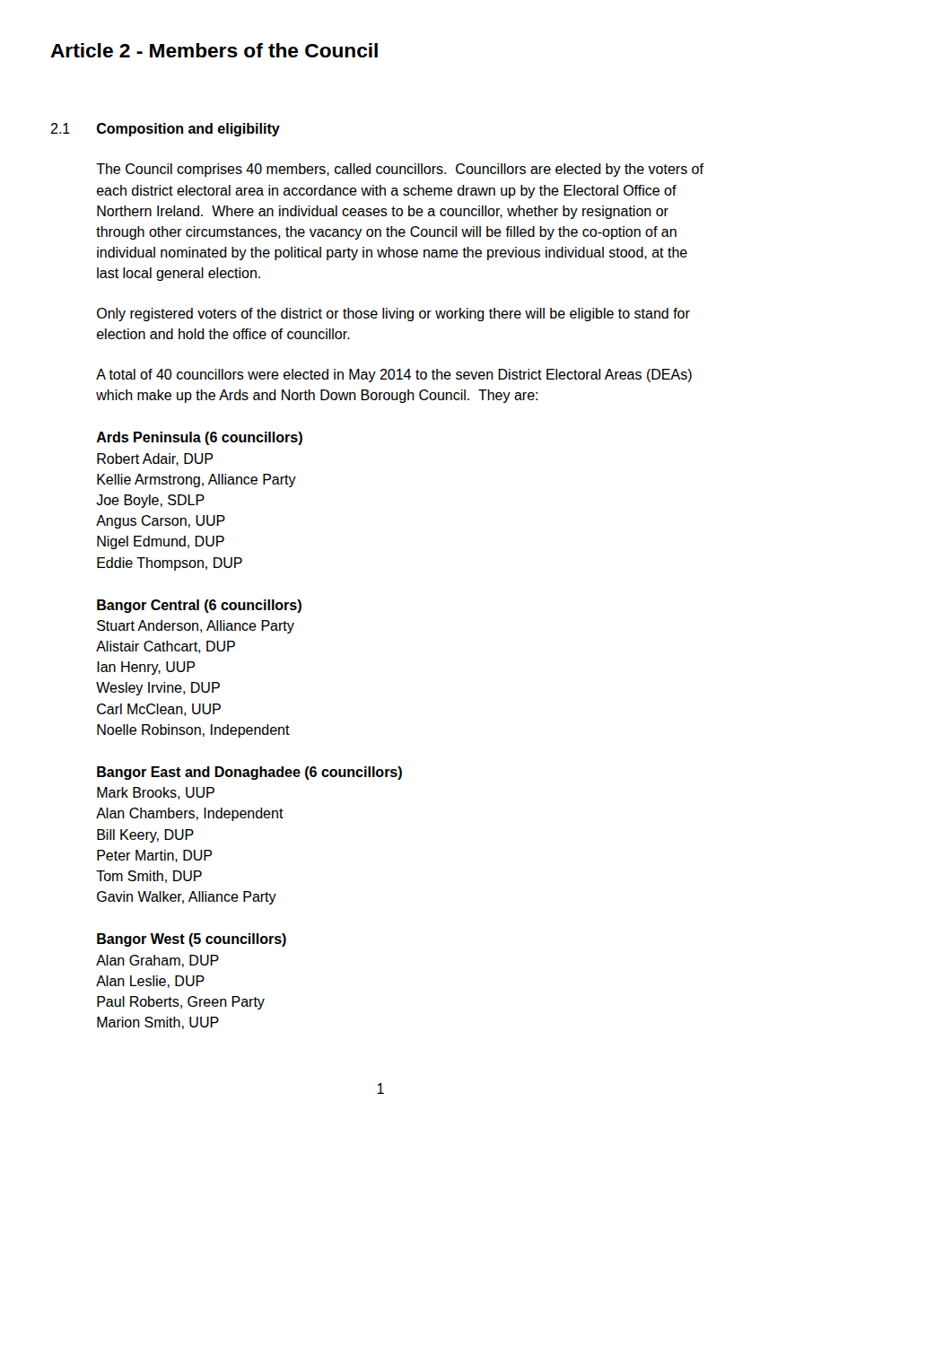Article 2 - Members of the Council
2.1
Composition and eligibility
The Council comprises 40 members, called councillors. Councillors are elected by the voters of each district electoral area in accordance with a scheme drawn up by the Electoral Office of Northern Ireland. Where an individual ceases to be a councillor, whether by resignation or through other circumstances, the vacancy on the Council will be filled by the co-option of an individual nominated by the political party in whose name the previous individual stood, at the last local general election.
Only registered voters of the district or those living or working there will be eligible to stand for election and hold the office of councillor.
A total of 40 councillors were elected in May 2014 to the seven District Electoral Areas (DEAs) which make up the Ards and North Down Borough Council. They are:
Ards Peninsula (6 councillors)
Robert Adair, DUP
Kellie Armstrong, Alliance Party
Joe Boyle, SDLP
Angus Carson, UUP
Nigel Edmund, DUP
Eddie Thompson, DUP
Bangor Central (6 councillors)
Stuart Anderson, Alliance Party
Alistair Cathcart, DUP
Ian Henry, UUP
Wesley Irvine, DUP
Carl McClean, UUP
Noelle Robinson, Independent
Bangor East and Donaghadee (6 councillors)
Mark Brooks, UUP
Alan Chambers, Independent
Bill Keery, DUP
Peter Martin, DUP
Tom Smith, DUP
Gavin Walker, Alliance Party
Bangor West (5 councillors)
Alan Graham, DUP
Alan Leslie, DUP
Paul Roberts, Green Party
Marion Smith, UUP
1